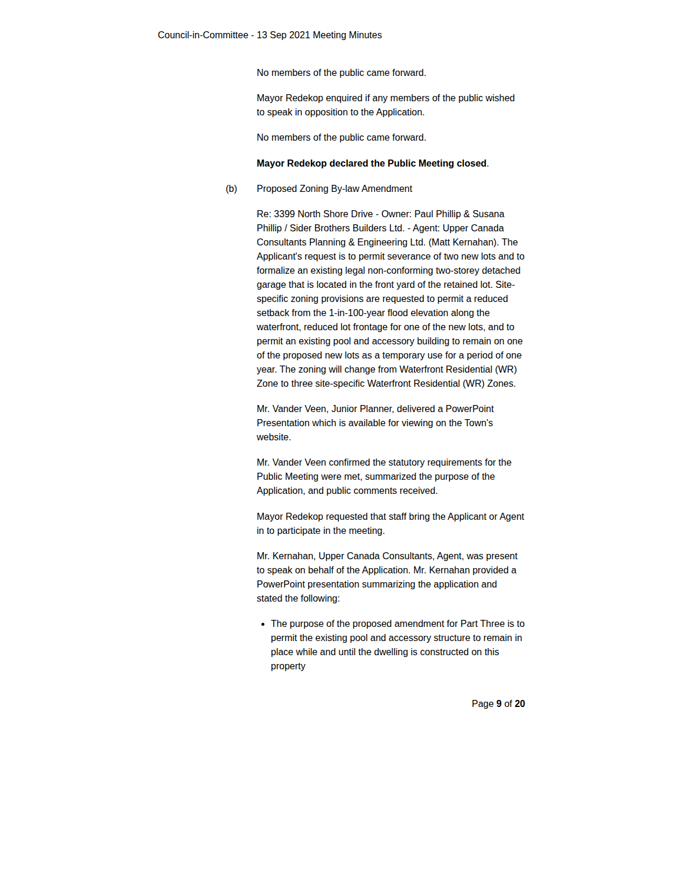Council-in-Committee - 13 Sep 2021 Meeting Minutes
No members of the public came forward.
Mayor Redekop enquired if any members of the public wished to speak in opposition to the Application.
No members of the public came forward.
Mayor Redekop declared the Public Meeting closed.
(b)
Proposed Zoning By-law Amendment
Re: 3399 North Shore Drive - Owner: Paul Phillip & Susana Phillip / Sider Brothers Builders Ltd. - Agent: Upper Canada Consultants Planning & Engineering Ltd. (Matt Kernahan). The Applicant's request is to permit severance of two new lots and to formalize an existing legal non-conforming two-storey detached garage that is located in the front yard of the retained lot. Site-specific zoning provisions are requested to permit a reduced setback from the 1-in-100-year flood elevation along the waterfront, reduced lot frontage for one of the new lots, and to permit an existing pool and accessory building to remain on one of the proposed new lots as a temporary use for a period of one year. The zoning will change from Waterfront Residential (WR) Zone to three site-specific Waterfront Residential (WR) Zones.
Mr. Vander Veen, Junior Planner, delivered a PowerPoint Presentation which is available for viewing on the Town's website.
Mr. Vander Veen confirmed the statutory requirements for the Public Meeting were met, summarized the purpose of the Application, and public comments received.
Mayor Redekop requested that staff bring the Applicant or Agent in to participate in the meeting.
Mr. Kernahan, Upper Canada Consultants, Agent, was present to speak on behalf of the Application. Mr. Kernahan provided a PowerPoint presentation summarizing the application and stated the following:
The purpose of the proposed amendment for Part Three is to permit the existing pool and accessory structure to remain in place while and until the dwelling is constructed on this property
Page 9 of 20